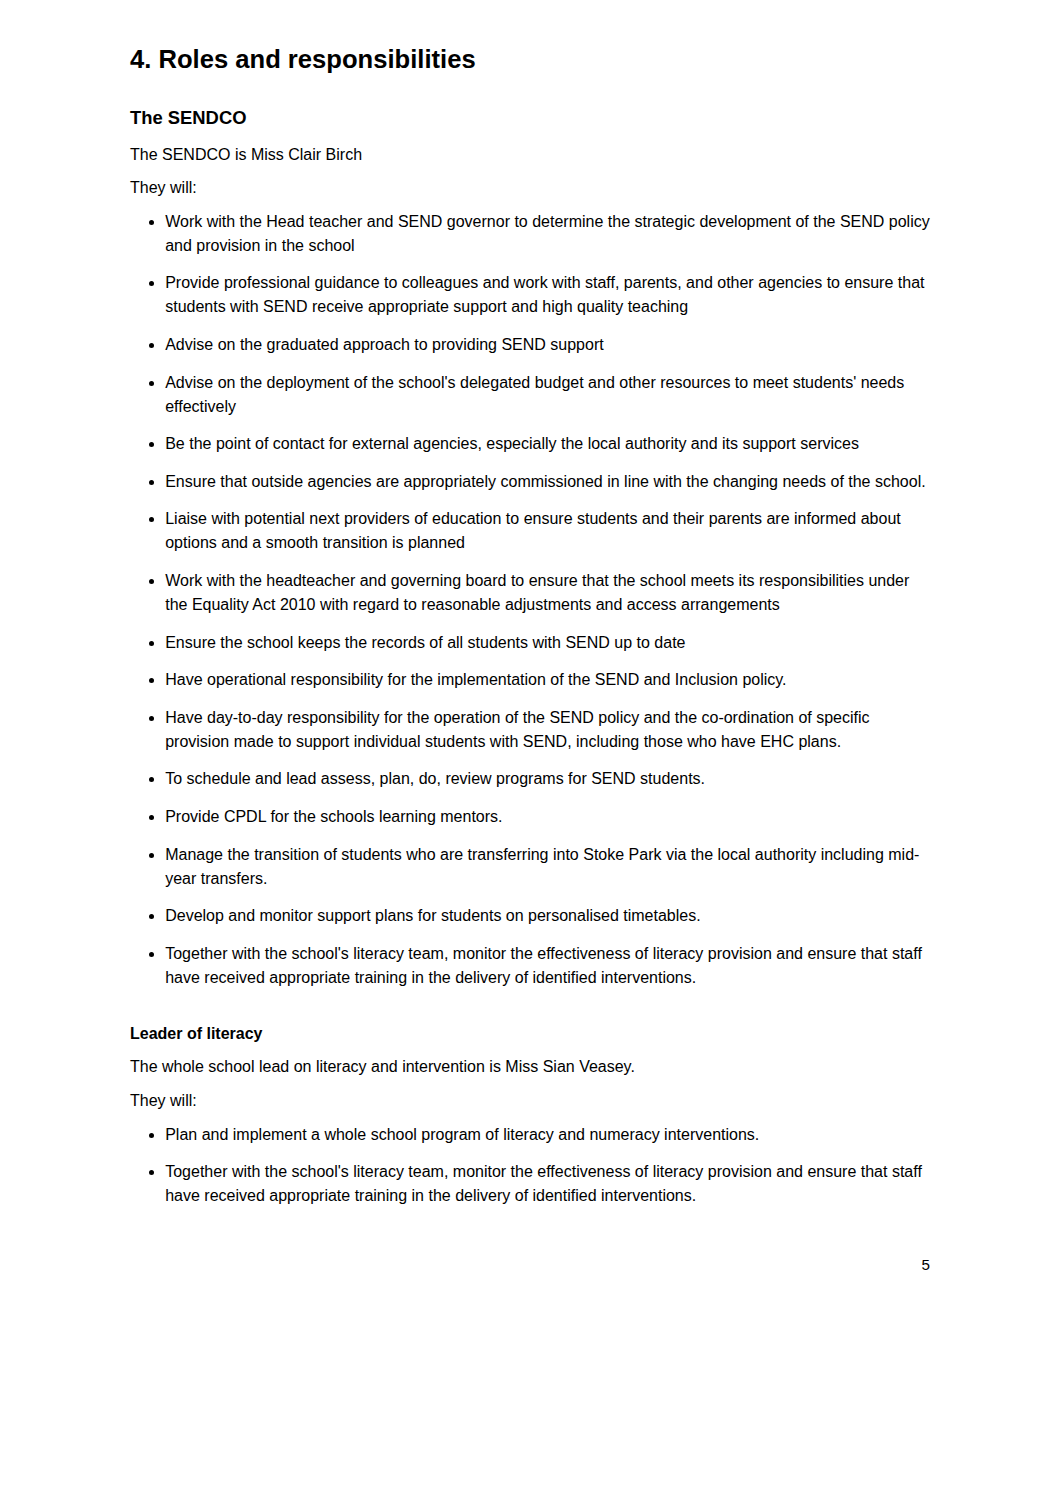4. Roles and responsibilities
The SENDCO
The SENDCO is Miss Clair Birch
They will:
Work with the Head teacher and SEND governor to determine the strategic development of the SEND policy and provision in the school
Provide professional guidance to colleagues and work with staff, parents, and other agencies to ensure that students with SEND receive appropriate support and high quality teaching
Advise on the graduated approach to providing SEND support
Advise on the deployment of the school's delegated budget and other resources to meet students' needs effectively
Be the point of contact for external agencies, especially the local authority and its support services
Ensure that outside agencies are appropriately commissioned in line with the changing needs of the school.
Liaise with potential next providers of education to ensure students and their parents are informed about options and a smooth transition is planned
Work with the headteacher and governing board to ensure that the school meets its responsibilities under the Equality Act 2010 with regard to reasonable adjustments and access arrangements
Ensure the school keeps the records of all students with SEND up to date
Have operational responsibility for the implementation of the SEND and Inclusion policy.
Have day-to-day responsibility for the operation of the SEND policy and the co-ordination of specific provision made to support individual students with SEND, including those who have EHC plans.
To schedule and lead assess, plan, do, review programs for SEND students.
Provide CPDL for the schools learning mentors.
Manage the transition of students who are transferring into Stoke Park via the local authority including mid-year transfers.
Develop and monitor support plans for students on personalised timetables.
Together with the school's literacy team, monitor the effectiveness of literacy provision and ensure that staff have received appropriate training in the delivery of identified interventions.
Leader of literacy
The whole school lead on literacy and intervention is Miss Sian Veasey.
They will:
Plan and implement a whole school program of literacy and numeracy interventions.
Together with the school's literacy team, monitor the effectiveness of literacy provision and ensure that staff have received appropriate training in the delivery of identified interventions.
5